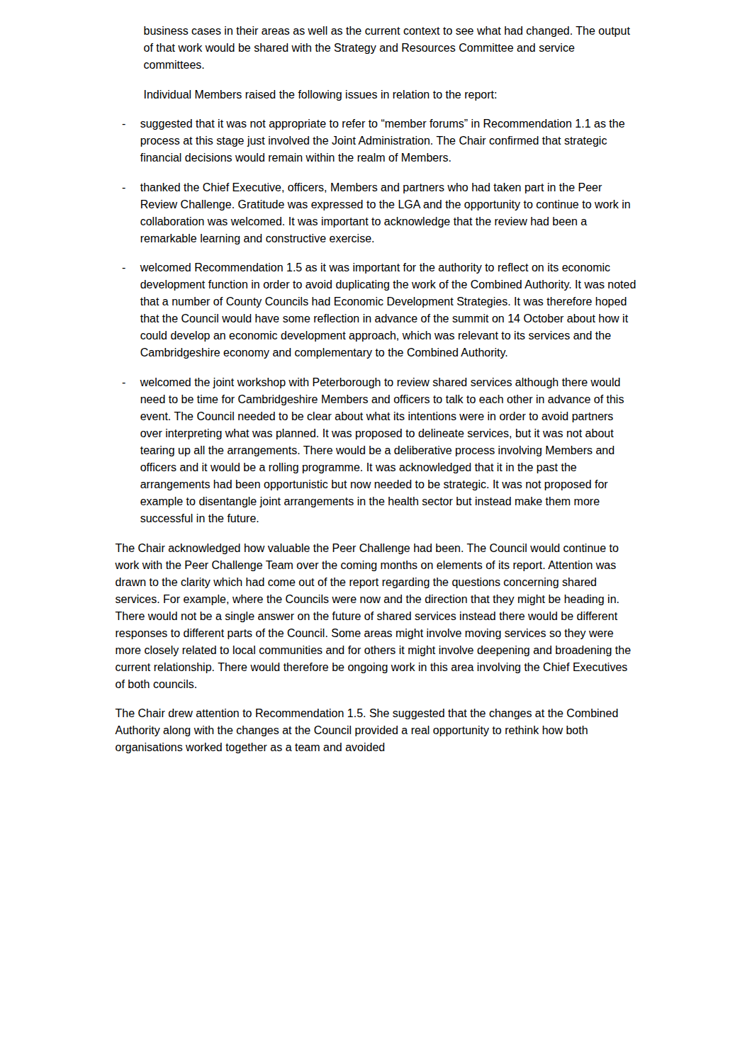business cases in their areas as well as the current context to see what had changed. The output of that work would be shared with the Strategy and Resources Committee and service committees.
Individual Members raised the following issues in relation to the report:
suggested that it was not appropriate to refer to “member forums” in Recommendation 1.1 as the process at this stage just involved the Joint Administration. The Chair confirmed that strategic financial decisions would remain within the realm of Members.
thanked the Chief Executive, officers, Members and partners who had taken part in the Peer Review Challenge. Gratitude was expressed to the LGA and the opportunity to continue to work in collaboration was welcomed. It was important to acknowledge that the review had been a remarkable learning and constructive exercise.
welcomed Recommendation 1.5 as it was important for the authority to reflect on its economic development function in order to avoid duplicating the work of the Combined Authority. It was noted that a number of County Councils had Economic Development Strategies. It was therefore hoped that the Council would have some reflection in advance of the summit on 14 October about how it could develop an economic development approach, which was relevant to its services and the Cambridgeshire economy and complementary to the Combined Authority.
welcomed the joint workshop with Peterborough to review shared services although there would need to be time for Cambridgeshire Members and officers to talk to each other in advance of this event. The Council needed to be clear about what its intentions were in order to avoid partners over interpreting what was planned. It was proposed to delineate services, but it was not about tearing up all the arrangements. There would be a deliberative process involving Members and officers and it would be a rolling programme. It was acknowledged that it in the past the arrangements had been opportunistic but now needed to be strategic. It was not proposed for example to disentangle joint arrangements in the health sector but instead make them more successful in the future.
The Chair acknowledged how valuable the Peer Challenge had been. The Council would continue to work with the Peer Challenge Team over the coming months on elements of its report. Attention was drawn to the clarity which had come out of the report regarding the questions concerning shared services. For example, where the Councils were now and the direction that they might be heading in. There would not be a single answer on the future of shared services instead there would be different responses to different parts of the Council. Some areas might involve moving services so they were more closely related to local communities and for others it might involve deepening and broadening the current relationship. There would therefore be ongoing work in this area involving the Chief Executives of both councils.
The Chair drew attention to Recommendation 1.5. She suggested that the changes at the Combined Authority along with the changes at the Council provided a real opportunity to rethink how both organisations worked together as a team and avoided